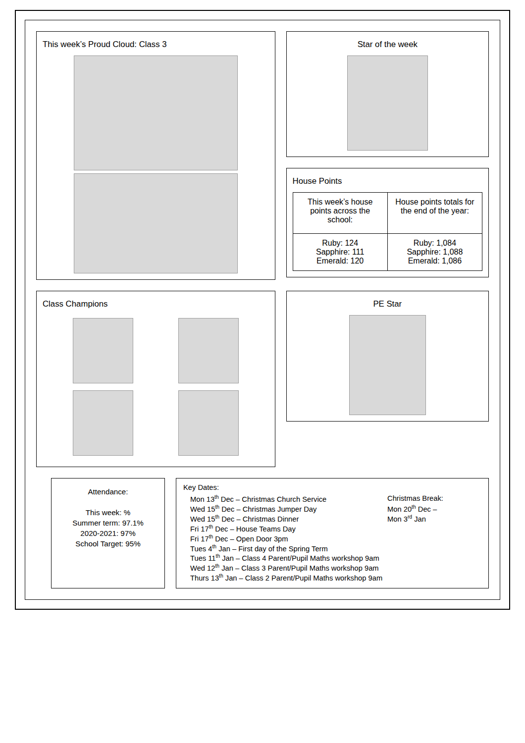This week’s Proud Cloud: Class 3
Star of the week
House Points
| This week’s house points across the school: | House points totals for the end of the year: |
| Ruby: 124 Sapphire: 111 Emerald: 120 | Ruby: 1,084 Sapphire: 1,088 Emerald: 1,086 |
Class Champions
PE Star
Attendance:
This week: %
Summer term: 97.1%
2020-2021: 97%
School Target: 95%
Key Dates:
Mon 13th Dec – Christmas Church Service Christmas Break:
Wed 15th Dec – Christmas Jumper Day Mon 20th Dec –
Wed 15th Dec – Christmas Dinner Mon 3rd Jan
Fri 17th Dec – House Teams Day
Fri 17th Dec – Open Door 3pm
Tues 4th Jan – First day of the Spring Term
Tues 11th Jan – Class 4 Parent/Pupil Maths workshop 9am
Wed 12th Jan – Class 3 Parent/Pupil Maths workshop 9am
Thurs 13th Jan – Class 2 Parent/Pupil Maths workshop 9am